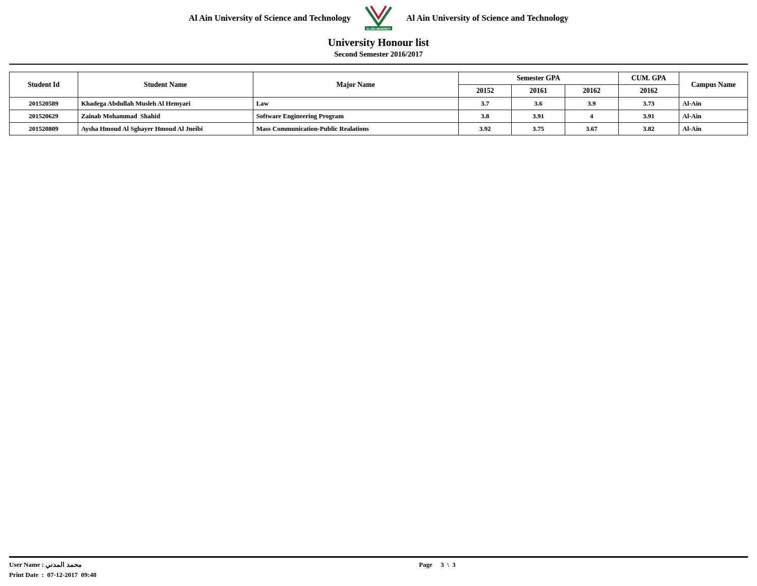Al Ain University of Science and Technology AL AIN UNIVERSITY Al Ain University of Science and Technology
University Honour list
Second Semester 2016/2017
| Student Id | Student Name | Major Name | Semester GPA | CUM. GPA | Campus Name |
| --- | --- | --- | --- | --- | --- |
| 20152 | 20161 | 20162 | 20162 |
| 201520589 | Khadega Abdullah Musleh Al Hemyari | Law | 3.7 | 3.6 | 3.9 | 3.73 | Al-Ain |
| 201520629 | Zainab Mohammad Shahid | Software Engineering Program | 3.8 | 3.91 | 4 | 3.91 | Al-Ain |
| 201520809 | Aysha Hmoud Al Sghayer Hmoud Al Jneibi | Mass Communication-Public Realations | 3.92 | 3.75 | 3.67 | 3.82 | Al-Ain |
User Name : محمد المدني
Print Date : 07-12-2017 09:48
Page 3 \ 3